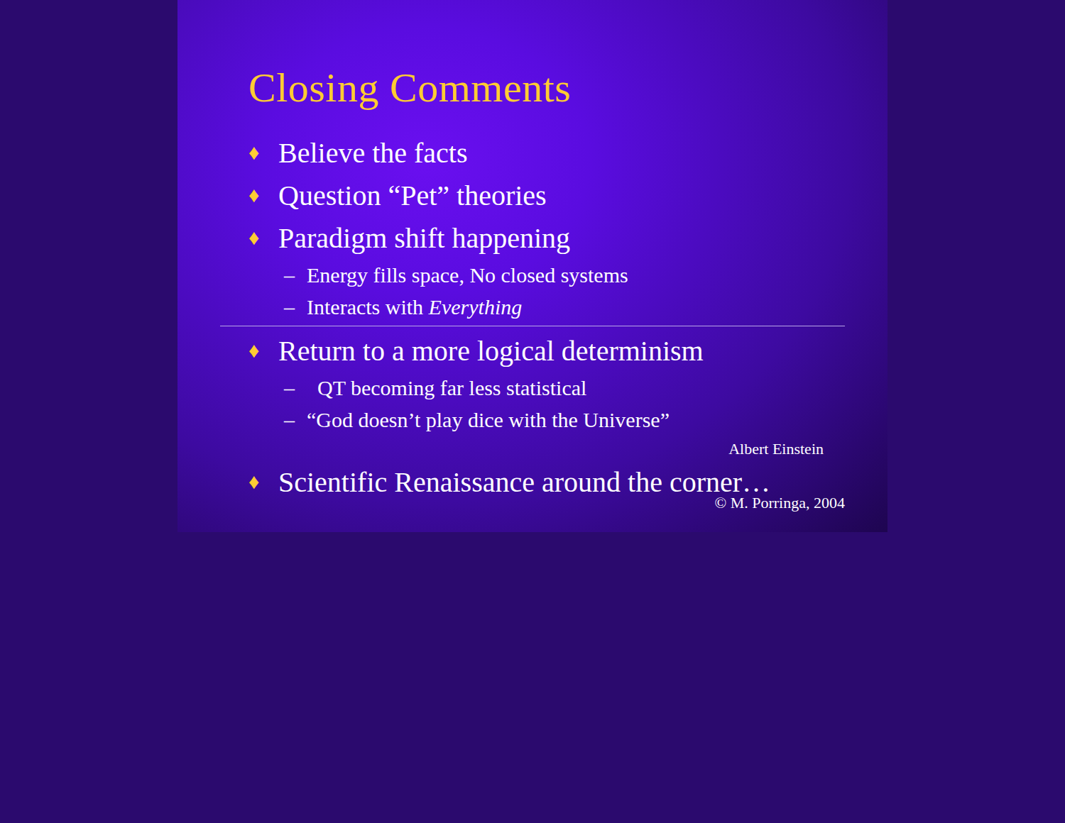Closing Comments
Believe the facts
Question “Pet” theories
Paradigm shift happening
Energy fills space, No closed systems
Interacts with Everything
Return to a more logical determinism
QT becoming far less statistical
“God doesn’t play dice with the Universe” Albert Einstein
Scientific Renaissance around the corner…
© M. Porringa, 2004